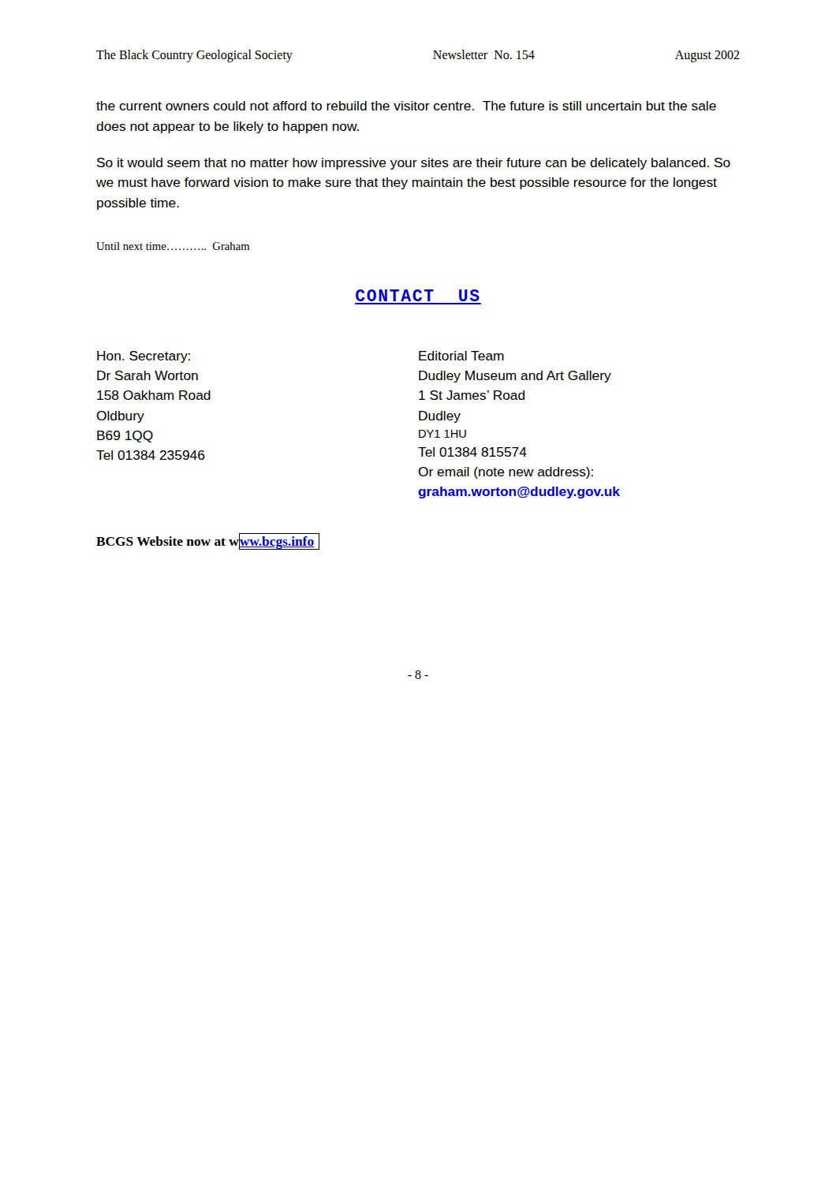The Black Country Geological Society Newsletter No. 154 August 2002
the current owners could not afford to rebuild the visitor centre. The future is still uncertain but the sale does not appear to be likely to happen now.
So it would seem that no matter how impressive your sites are their future can be delicately balanced. So we must have forward vision to make sure that they maintain the best possible resource for the longest possible time.
Until next time……….. Graham
CONTACT US
| Hon. Secretary: Dr Sarah Worton 158 Oakham Road Oldbury B69 1QQ Tel 01384 235946 | Editorial Team Dudley Museum and Art Gallery 1 St James’ Road Dudley DY1 1HU Tel 01384 815574 Or email (note new address): graham.worton@dudley.gov.uk |
BCGS Website now at www.bcgs.info
- 8 -